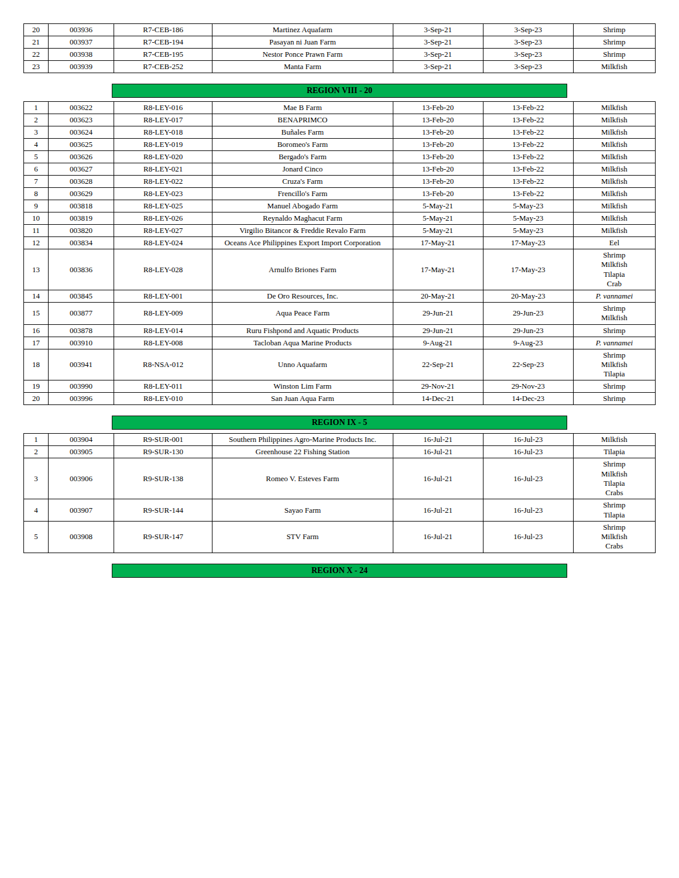| 20 | 003936 | R7-CEB-186 | Martinez Aquafarm | 3-Sep-21 | 3-Sep-23 | Shrimp |
| 21 | 003937 | R7-CEB-194 | Pasayan ni Juan Farm | 3-Sep-21 | 3-Sep-23 | Shrimp |
| 22 | 003938 | R7-CEB-195 | Nestor Ponce Prawn Farm | 3-Sep-21 | 3-Sep-23 | Shrimp |
| 23 | 003939 | R7-CEB-252 | Manta Farm | 3-Sep-21 | 3-Sep-23 | Milkfish |
| REGION VIII - 20 |
| 1 | 003622 | R8-LEY-016 | Mae B Farm | 13-Feb-20 | 13-Feb-22 | Milkfish |
| 2 | 003623 | R8-LEY-017 | BENAPRIMCO | 13-Feb-20 | 13-Feb-22 | Milkfish |
| 3 | 003624 | R8-LEY-018 | Buñales Farm | 13-Feb-20 | 13-Feb-22 | Milkfish |
| 4 | 003625 | R8-LEY-019 | Boromeo's Farm | 13-Feb-20 | 13-Feb-22 | Milkfish |
| 5 | 003626 | R8-LEY-020 | Bergado's Farm | 13-Feb-20 | 13-Feb-22 | Milkfish |
| 6 | 003627 | R8-LEY-021 | Jonard Cinco | 13-Feb-20 | 13-Feb-22 | Milkfish |
| 7 | 003628 | R8-LEY-022 | Cruza's Farm | 13-Feb-20 | 13-Feb-22 | Milkfish |
| 8 | 003629 | R8-LEY-023 | Frencillo's Farm | 13-Feb-20 | 13-Feb-22 | Milkfish |
| 9 | 003818 | R8-LEY-025 | Manuel Abogado Farm | 5-May-21 | 5-May-23 | Milkfish |
| 10 | 003819 | R8-LEY-026 | Reynaldo Maghacut Farm | 5-May-21 | 5-May-23 | Milkfish |
| 11 | 003820 | R8-LEY-027 | Virgilio Bitancor & Freddie Revalo Farm | 5-May-21 | 5-May-23 | Milkfish |
| 12 | 003834 | R8-LEY-024 | Oceans Ace Philippines Export Import Corporation | 17-May-21 | 17-May-23 | Eel |
| 13 | 003836 | R8-LEY-028 | Arnulfo Briones Farm | 17-May-21 | 17-May-23 | Shrimp Milkfish Tilapia Crab |
| 14 | 003845 | R8-LEY-001 | De Oro Resources, Inc. | 20-May-21 | 20-May-23 | P. vannamei |
| 15 | 003877 | R8-LEY-009 | Aqua Peace Farm | 29-Jun-21 | 29-Jun-23 | Shrimp Milkfish |
| 16 | 003878 | R8-LEY-014 | Ruru Fishpond and Aquatic Products | 29-Jun-21 | 29-Jun-23 | Shrimp |
| 17 | 003910 | R8-LEY-008 | Tacloban Aqua Marine Products | 9-Aug-21 | 9-Aug-23 | P. vannamei |
| 18 | 003941 | R8-NSA-012 | Unno Aquafarm | 22-Sep-21 | 22-Sep-23 | Shrimp Milkfish Tilapia |
| 19 | 003990 | R8-LEY-011 | Winston Lim Farm | 29-Nov-21 | 29-Nov-23 | Shrimp |
| 20 | 003996 | R8-LEY-010 | San Juan Aqua Farm | 14-Dec-21 | 14-Dec-23 | Shrimp |
| REGION IX - 5 |
| 1 | 003904 | R9-SUR-001 | Southern Philippines Agro-Marine Products Inc. | 16-Jul-21 | 16-Jul-23 | Milkfish |
| 2 | 003905 | R9-SUR-130 | Greenhouse 22 Fishing Station | 16-Jul-21 | 16-Jul-23 | Tilapia |
| 3 | 003906 | R9-SUR-138 | Romeo V. Esteves Farm | 16-Jul-21 | 16-Jul-23 | Shrimp Milkfish Tilapia Crabs |
| 4 | 003907 | R9-SUR-144 | Sayao Farm | 16-Jul-21 | 16-Jul-23 | Shrimp Tilapia |
| 5 | 003908 | R9-SUR-147 | STV Farm | 16-Jul-21 | 16-Jul-23 | Shrimp Milkfish Crabs |
| REGION X - 24 |